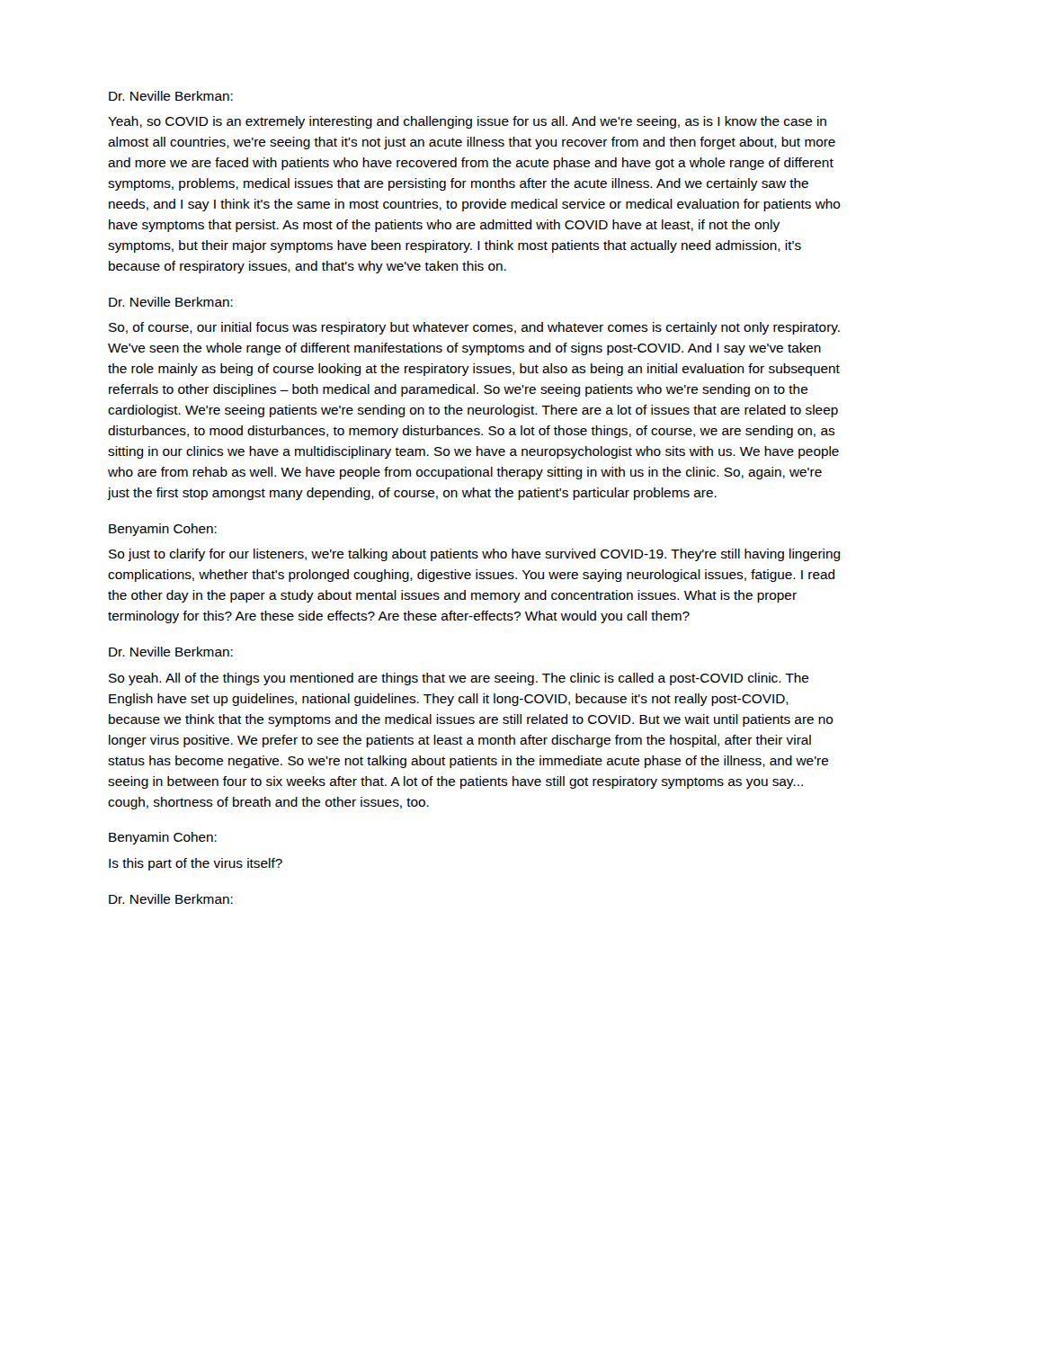Dr. Neville Berkman:
Yeah, so COVID is an extremely interesting and challenging issue for us all. And we're seeing, as is I know the case in almost all countries, we're seeing that it's not just an acute illness that you recover from and then forget about, but more and more we are faced with patients who have recovered from the acute phase and have got a whole range of different symptoms, problems, medical issues that are persisting for months after the acute illness. And we certainly saw the needs, and I say I think it's the same in most countries, to provide medical service or medical evaluation for patients who have symptoms that persist. As most of the patients who are admitted with COVID have at least, if not the only symptoms, but their major symptoms have been respiratory. I think most patients that actually need admission, it's because of respiratory issues, and that's why we've taken this on.
Dr. Neville Berkman:
So, of course, our initial focus was respiratory but whatever comes, and whatever comes is certainly not only respiratory. We've seen the whole range of different manifestations of symptoms and of signs post-COVID. And I say we've taken the role mainly as being of course looking at the respiratory issues, but also as being an initial evaluation for subsequent referrals to other disciplines – both medical and paramedical. So we're seeing patients who we're sending on to the cardiologist. We're seeing patients we're sending on to the neurologist. There are a lot of issues that are related to sleep disturbances, to mood disturbances, to memory disturbances. So a lot of those things, of course, we are sending on, as sitting in our clinics we have a multidisciplinary team. So we have a neuropsychologist who sits with us. We have people who are from rehab as well. We have people from occupational therapy sitting in with us in the clinic. So, again, we're just the first stop amongst many depending, of course, on what the patient's particular problems are.
Benyamin Cohen:
So just to clarify for our listeners, we're talking about patients who have survived COVID-19. They're still having lingering complications, whether that's prolonged coughing, digestive issues. You were saying neurological issues, fatigue. I read the other day in the paper a study about mental issues and memory and concentration issues. What is the proper terminology for this? Are these side effects? Are these after-effects? What would you call them?
Dr. Neville Berkman:
So yeah. All of the things you mentioned are things that we are seeing. The clinic is called a post-COVID clinic. The English have set up guidelines, national guidelines. They call it long-COVID, because it's not really post-COVID, because we think that the symptoms and the medical issues are still related to COVID. But we wait until patients are no longer virus positive. We prefer to see the patients at least a month after discharge from the hospital, after their viral status has become negative. So we're not talking about patients in the immediate acute phase of the illness, and we're seeing in between four to six weeks after that. A lot of the patients have still got respiratory symptoms as you say... cough, shortness of breath and the other issues, too.
Benyamin Cohen:
Is this part of the virus itself?
Dr. Neville Berkman: